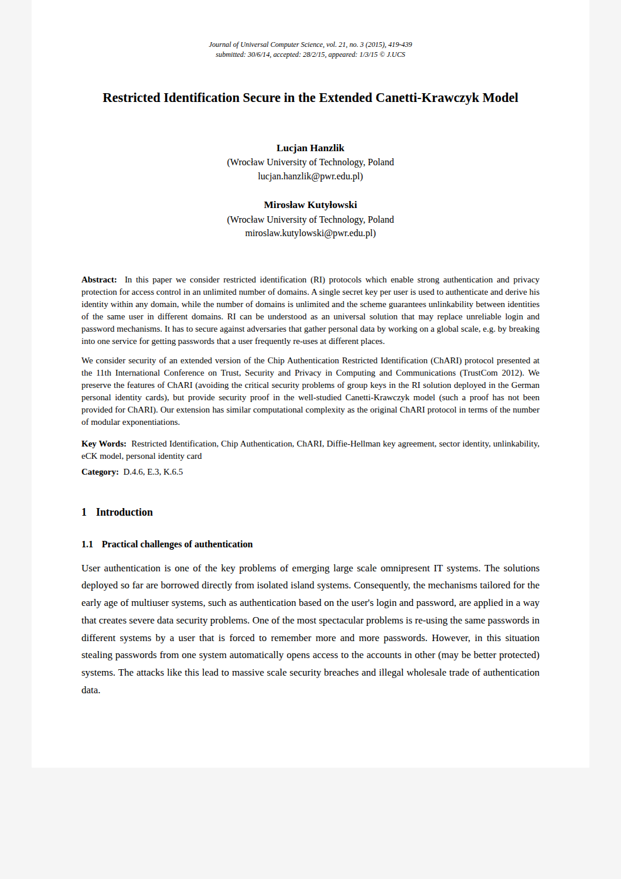Journal of Universal Computer Science, vol. 21, no. 3 (2015), 419-439
submitted: 30/6/14, accepted: 28/2/15, appeared: 1/3/15 © J.UCS
Restricted Identification Secure in the Extended Canetti-Krawczyk Model
Lucjan Hanzlik
(Wrocław University of Technology, Poland
lucjan.hanzlik@pwr.edu.pl)
Mirosław Kutyłowski
(Wrocław University of Technology, Poland
miroslaw.kutylowski@pwr.edu.pl)
Abstract: In this paper we consider restricted identification (RI) protocols which enable strong authentication and privacy protection for access control in an unlimited number of domains. A single secret key per user is used to authenticate and derive his identity within any domain, while the number of domains is unlimited and the scheme guarantees unlinkability between identities of the same user in different domains. RI can be understood as an universal solution that may replace unreliable login and password mechanisms. It has to secure against adversaries that gather personal data by working on a global scale, e.g. by breaking into one service for getting passwords that a user frequently re-uses at different places.
We consider security of an extended version of the Chip Authentication Restricted Identification (ChARI) protocol presented at the 11th International Conference on Trust, Security and Privacy in Computing and Communications (TrustCom 2012). We preserve the features of ChARI (avoiding the critical security problems of group keys in the RI solution deployed in the German personal identity cards), but provide security proof in the well-studied Canetti-Krawczyk model (such a proof has not been provided for ChARI). Our extension has similar computational complexity as the original ChARI protocol in terms of the number of modular exponentiations.
Key Words: Restricted Identification, Chip Authentication, ChARI, Diffie-Hellman key agreement, sector identity, unlinkability, eCK model, personal identity card
Category: D.4.6, E.3, K.6.5
1 Introduction
1.1 Practical challenges of authentication
User authentication is one of the key problems of emerging large scale omnipresent IT systems. The solutions deployed so far are borrowed directly from isolated island systems. Consequently, the mechanisms tailored for the early age of multiuser systems, such as authentication based on the user's login and password, are applied in a way that creates severe data security problems. One of the most spectacular problems is re-using the same passwords in different systems by a user that is forced to remember more and more passwords. However, in this situation stealing passwords from one system automatically opens access to the accounts in other (may be better protected) systems. The attacks like this lead to massive scale security breaches and illegal wholesale trade of authentication data.